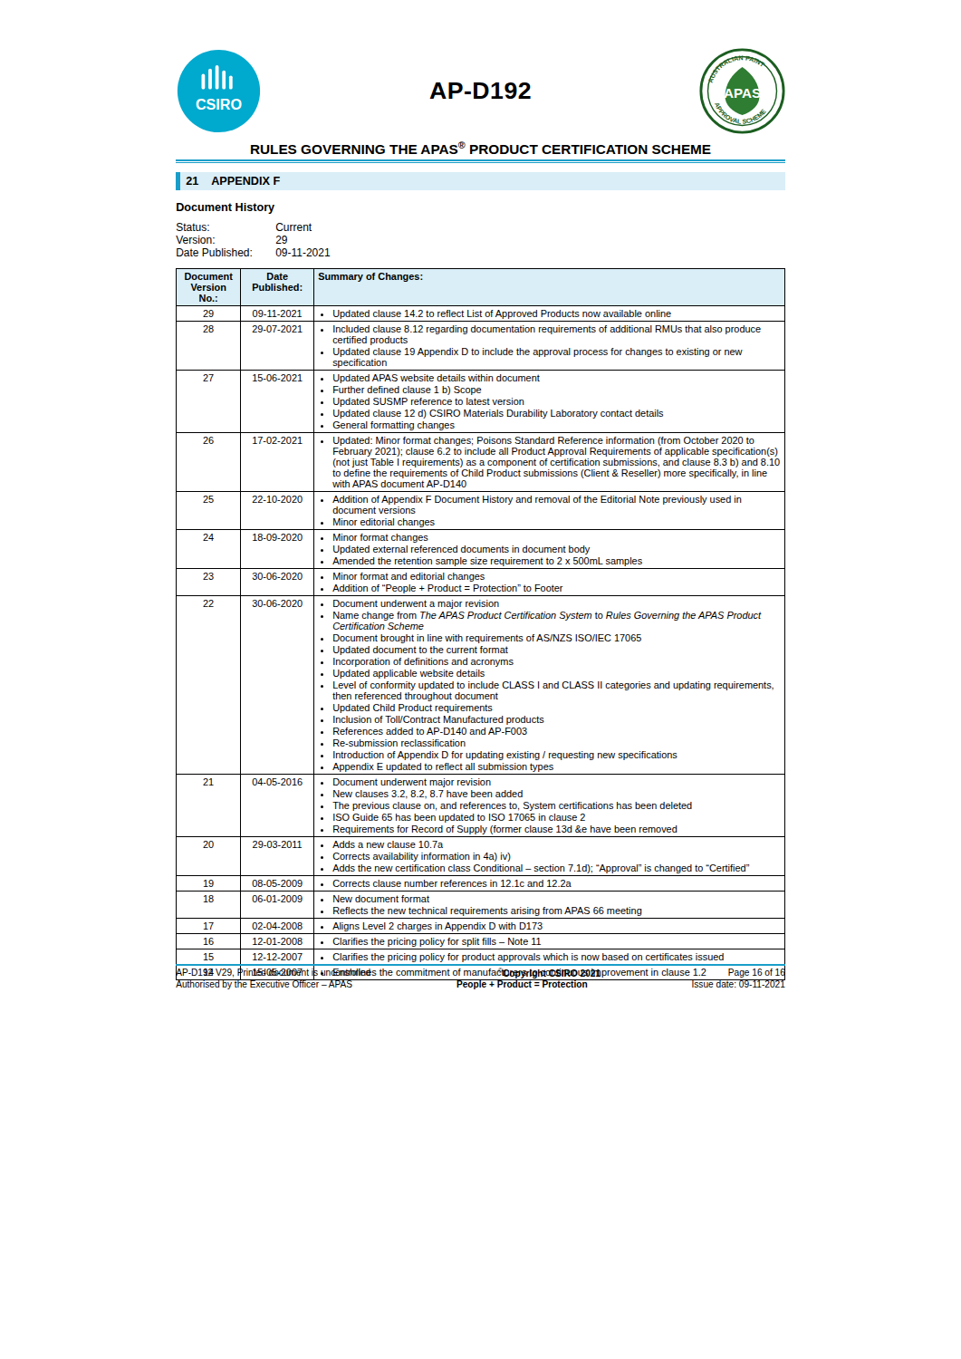CSIRO
AP-D192
APAS AUSTRALIAN PAINT APPROVAL SCHEME
RULES GOVERNING THE APAS® PRODUCT CERTIFICATION SCHEME
21 APPENDIX F
Document History
Status: Current
Version: 29
Date Published: 09-11-2021
| Document Version No.: | Date Published: | Summary of Changes: |
| --- | --- | --- |
| 29 | 09-11-2021 | Updated clause 14.2 to reflect List of Approved Products now available online |
| 28 | 29-07-2021 | Included clause 8.12 regarding documentation requirements of additional RMUs that also produce certified products Updated clause 19 Appendix D to include the approval process for changes to existing or new specification |
| 27 | 15-06-2021 | Updated APAS website details within document Further defined clause 1 b) Scope Updated SUSMP reference to latest version Updated clause 12 d) CSIRO Materials Durability Laboratory contact details General formatting changes |
| 26 | 17-02-2021 | Updated: Minor format changes; Poisons Standard Reference information (from October 2020 to February 2021); clause 6.2 to include all Product Approval Requirements of applicable specification(s) (not just Table I requirements) as a component of certification submissions, and clause 8.3 b) and 8.10 to define the requirements of Child Product submissions (Client & Reseller) more specifically, in line with APAS document AP-D140 |
| 25 | 22-10-2020 | Addition of Appendix F Document History and removal of the Editorial Note previously used in document versions Minor editorial changes |
| 24 | 18-09-2020 | Minor format changes Updated external referenced documents in document body Amended the retention sample size requirement to 2 x 500mL samples |
| 23 | 30-06-2020 | Minor format and editorial changes Addition of “People + Product = Protection” to Footer |
| 22 | 30-06-2020 | Document underwent a major revision Name change from The APAS Product Certification System to Rules Governing the APAS Product Certification Scheme Document brought in line with requirements of AS/NZS ISO/IEC 17065 Updated document to the current format Incorporation of definitions and acronyms Updated applicable website details Level of conformity updated to include CLASS I and CLASS II categories and updating requirements, then referenced throughout document Updated Child Product requirements Inclusion of Toll/Contract Manufactured products References added to AP-D140 and AP-F003 Re-submission reclassification Introduction of Appendix D for updating existing / requesting new specifications Appendix E updated to reflect all submission types |
| 21 | 04-05-2016 | Document underwent major revision New clauses 3.2, 8.2, 8.7 have been added The previous clause on, and references to, System certifications has been deleted ISO Guide 65 has been updated to ISO 17065 in clause 2 Requirements for Record of Supply (former clause 13d &e have been removed |
| 20 | 29-03-2011 | Adds a new clause 10.7a Corrects availability information in 4a) iv) Adds the new certification class Conditional – section 7.1d); “Approval” is changed to “Certified” |
| 19 | 08-05-2009 | Corrects clause number references in 12.1c and 12.2a |
| 18 | 06-01-2009 | New document format Reflects the new technical requirements arising from APAS 66 meeting |
| 17 | 02-04-2008 | Aligns Level 2 charges in Appendix D with D173 |
| 16 | 12-01-2008 | Clarifies the pricing policy for split fills – Note 11 |
| 15 | 12-12-2007 | Clarifies the pricing policy for product approvals which is now based on certificates issued |
| 14 | 15-05-2007 | Enshrines the commitment of manufacturers to continuous improvement in clause 1.2 |
AP-D192 V29, Printed document is uncontrolled
©Copyright CSIRO 2021
Page 16 of 16
Authorised by the Executive Officer – APAS
People + Product = Protection
Issue date: 09-11-2021